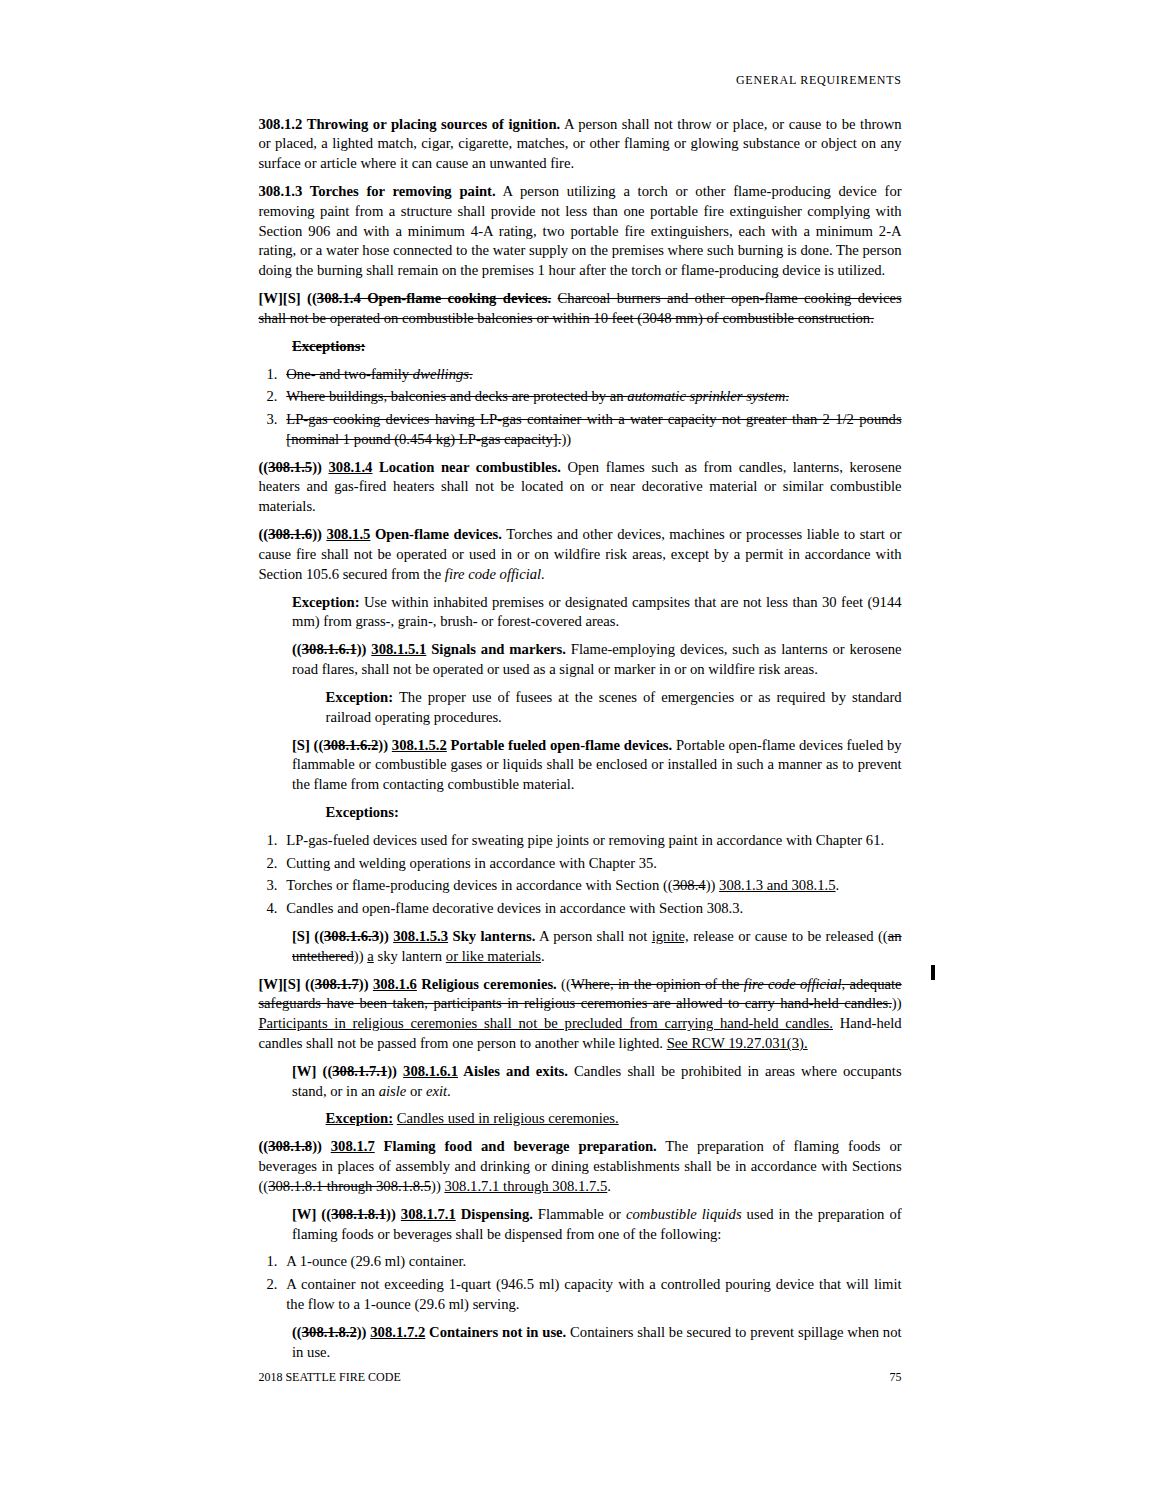GENERAL REQUIREMENTS
308.1.2 Throwing or placing sources of ignition. A person shall not throw or place, or cause to be thrown or placed, a lighted match, cigar, cigarette, matches, or other flaming or glowing substance or object on any surface or article where it can cause an unwanted fire.
308.1.3 Torches for removing paint. A person utilizing a torch or other flame-producing device for removing paint from a structure shall provide not less than one portable fire extinguisher complying with Section 906 and with a minimum 4-A rating, two portable fire extinguishers, each with a minimum 2-A rating, or a water hose connected to the water supply on the premises where such burning is done. The person doing the burning shall remain on the premises 1 hour after the torch or flame-producing device is utilized.
[W][S] ((308.1.4 Open-flame cooking devices. Charcoal burners and other open-flame cooking devices shall not be operated on combustible balconies or within 10 feet (3048 mm) of combustible construction.
Exceptions:
1. One- and two-family dwellings.
2. Where buildings, balconies and decks are protected by an automatic sprinkler system.
3. LP-gas cooking devices having LP-gas container with a water capacity not greater than 2 1/2 pounds [nominal 1 pound (0.454 kg) LP-gas capacity].))
((308.1.5)) 308.1.4 Location near combustibles. Open flames such as from candles, lanterns, kerosene heaters and gas-fired heaters shall not be located on or near decorative material or similar combustible materials.
((308.1.6)) 308.1.5 Open-flame devices. Torches and other devices, machines or processes liable to start or cause fire shall not be operated or used in or on wildfire risk areas, except by a permit in accordance with Section 105.6 secured from the fire code official.
Exception: Use within inhabited premises or designated campsites that are not less than 30 feet (9144 mm) from grass-, grain-, brush- or forest-covered areas.
((308.1.6.1)) 308.1.5.1 Signals and markers. Flame-employing devices, such as lanterns or kerosene road flares, shall not be operated or used as a signal or marker in or on wildfire risk areas.
Exception: The proper use of fusees at the scenes of emergencies or as required by standard railroad operating procedures.
[S] ((308.1.6.2)) 308.1.5.2 Portable fueled open-flame devices. Portable open-flame devices fueled by flammable or combustible gases or liquids shall be enclosed or installed in such a manner as to prevent the flame from contacting combustible material.
Exceptions:
1. LP-gas-fueled devices used for sweating pipe joints or removing paint in accordance with Chapter 61.
2. Cutting and welding operations in accordance with Chapter 35.
3. Torches or flame-producing devices in accordance with Section ((308.4)) 308.1.3 and 308.1.5.
4. Candles and open-flame decorative devices in accordance with Section 308.3.
[S] ((308.1.6.3)) 308.1.5.3 Sky lanterns. A person shall not ignite, release or cause to be released ((an untethered)) a sky lantern or like materials.
[W][S] ((308.1.7)) 308.1.6 Religious ceremonies. ((Where, in the opinion of the fire code official, adequate safeguards have been taken, participants in religious ceremonies are allowed to carry hand-held candles.)) Participants in religious ceremonies shall not be precluded from carrying hand-held candles. Hand-held candles shall not be passed from one person to another while lighted. See RCW 19.27.031(3).
[W] ((308.1.7.1)) 308.1.6.1 Aisles and exits. Candles shall be prohibited in areas where occupants stand, or in an aisle or exit.
Exception: Candles used in religious ceremonies.
((308.1.8)) 308.1.7 Flaming food and beverage preparation. The preparation of flaming foods or beverages in places of assembly and drinking or dining establishments shall be in accordance with Sections ((308.1.8.1 through 308.1.8.5)) 308.1.7.1 through 308.1.7.5.
[W] ((308.1.8.1)) 308.1.7.1 Dispensing. Flammable or combustible liquids used in the preparation of flaming foods or beverages shall be dispensed from one of the following:
1. A 1-ounce (29.6 ml) container.
2. A container not exceeding 1-quart (946.5 ml) capacity with a controlled pouring device that will limit the flow to a 1-ounce (29.6 ml) serving.
((308.1.8.2)) 308.1.7.2 Containers not in use. Containers shall be secured to prevent spillage when not in use.
2018 SEATTLE FIRE CODE 75